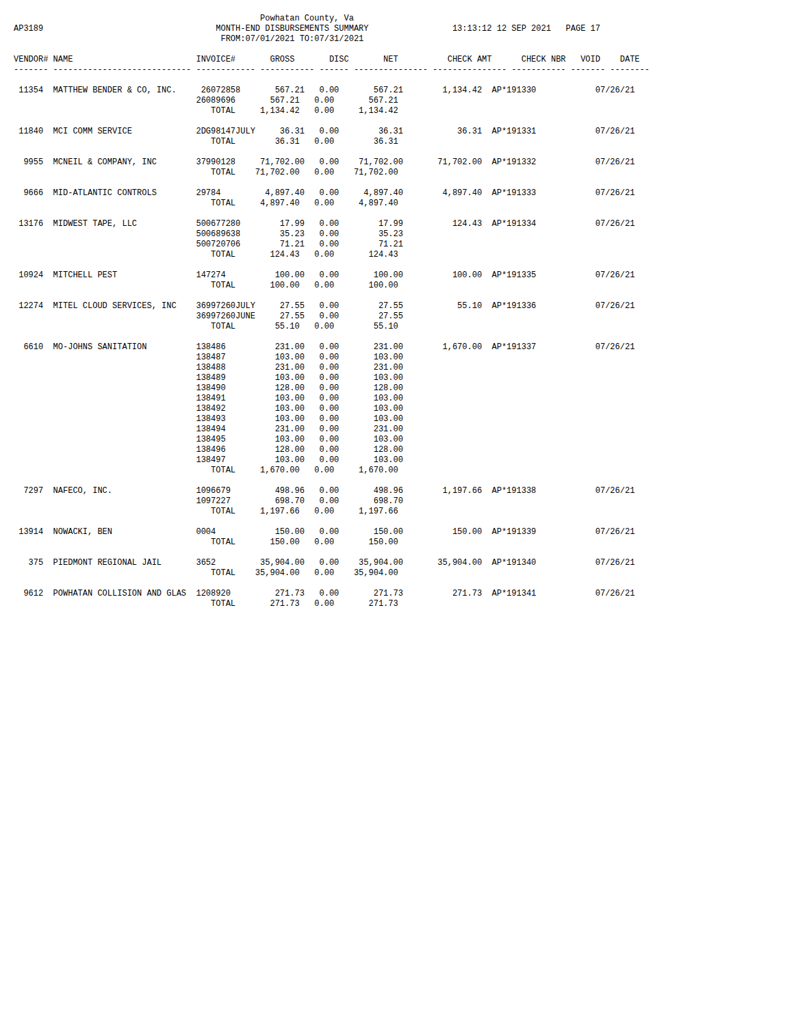Powhatan County, Va
AP3189                                   MONTH-END DISBURSEMENTS SUMMARY                 13:13:12 12 SEP 2021   PAGE 17
                                          FROM:07/01/2021 TO:07/31/2021

VENDOR# NAME                         INVOICE#       GROSS       DISC       NET          CHECK AMT      CHECK NBR   VOID    DATE
------- ---------------------------- ------------ ----------- ------ --------------- --------------- ----------- ------- --------

 11354  MATTHEW BENDER & CO, INC.     26072858       567.21   0.00       567.21        1,134.42  AP*191330            07/26/21
                                     26089696       567.21   0.00       567.21
                                        TOTAL     1,134.42   0.00     1,134.42

 11840  MCI COMM SERVICE             2DG98147JULY     36.31   0.00        36.31           36.31  AP*191331            07/26/21
                                        TOTAL        36.31   0.00        36.31

  9955  MCNEIL & COMPANY, INC        37990128     71,702.00   0.00    71,702.00       71,702.00  AP*191332            07/26/21
                                        TOTAL    71,702.00   0.00    71,702.00

  9666  MID-ATLANTIC CONTROLS        29784         4,897.40   0.00     4,897.40        4,897.40  AP*191333            07/26/21
                                        TOTAL     4,897.40   0.00     4,897.40

 13176  MIDWEST TAPE, LLC            500677280        17.99   0.00        17.99          124.43  AP*191334            07/26/21
                                     500689638        35.23   0.00        35.23
                                     500720706        71.21   0.00        71.21
                                        TOTAL       124.43   0.00       124.43

 10924  MITCHELL PEST                147274          100.00   0.00       100.00          100.00  AP*191335            07/26/21
                                        TOTAL       100.00   0.00       100.00

 12274  MITEL CLOUD SERVICES, INC    36997260JULY     27.55   0.00        27.55           55.10  AP*191336            07/26/21
                                     36997260JUNE     27.55   0.00        27.55
                                        TOTAL        55.10   0.00        55.10

  6610  MO-JOHNS SANITATION          138486          231.00   0.00       231.00        1,670.00  AP*191337            07/26/21
                                     138487          103.00   0.00       103.00
                                     138488          231.00   0.00       231.00
                                     138489          103.00   0.00       103.00
                                     138490          128.00   0.00       128.00
                                     138491          103.00   0.00       103.00
                                     138492          103.00   0.00       103.00
                                     138493          103.00   0.00       103.00
                                     138494          231.00   0.00       231.00
                                     138495          103.00   0.00       103.00
                                     138496          128.00   0.00       128.00
                                     138497          103.00   0.00       103.00
                                        TOTAL     1,670.00   0.00     1,670.00

  7297  NAFECO, INC.                 1096679         498.96   0.00       498.96        1,197.66  AP*191338            07/26/21
                                     1097227         698.70   0.00       698.70
                                        TOTAL     1,197.66   0.00     1,197.66

 13914  NOWACKI, BEN                 0004            150.00   0.00       150.00          150.00  AP*191339            07/26/21
                                        TOTAL       150.00   0.00       150.00

   375  PIEDMONT REGIONAL JAIL       3652         35,904.00   0.00    35,904.00       35,904.00  AP*191340            07/26/21
                                        TOTAL    35,904.00   0.00    35,904.00

  9612  POWHATAN COLLISION AND GLAS  1208920         271.73   0.00       271.73          271.73  AP*191341            07/26/21
                                        TOTAL       271.73   0.00       271.73